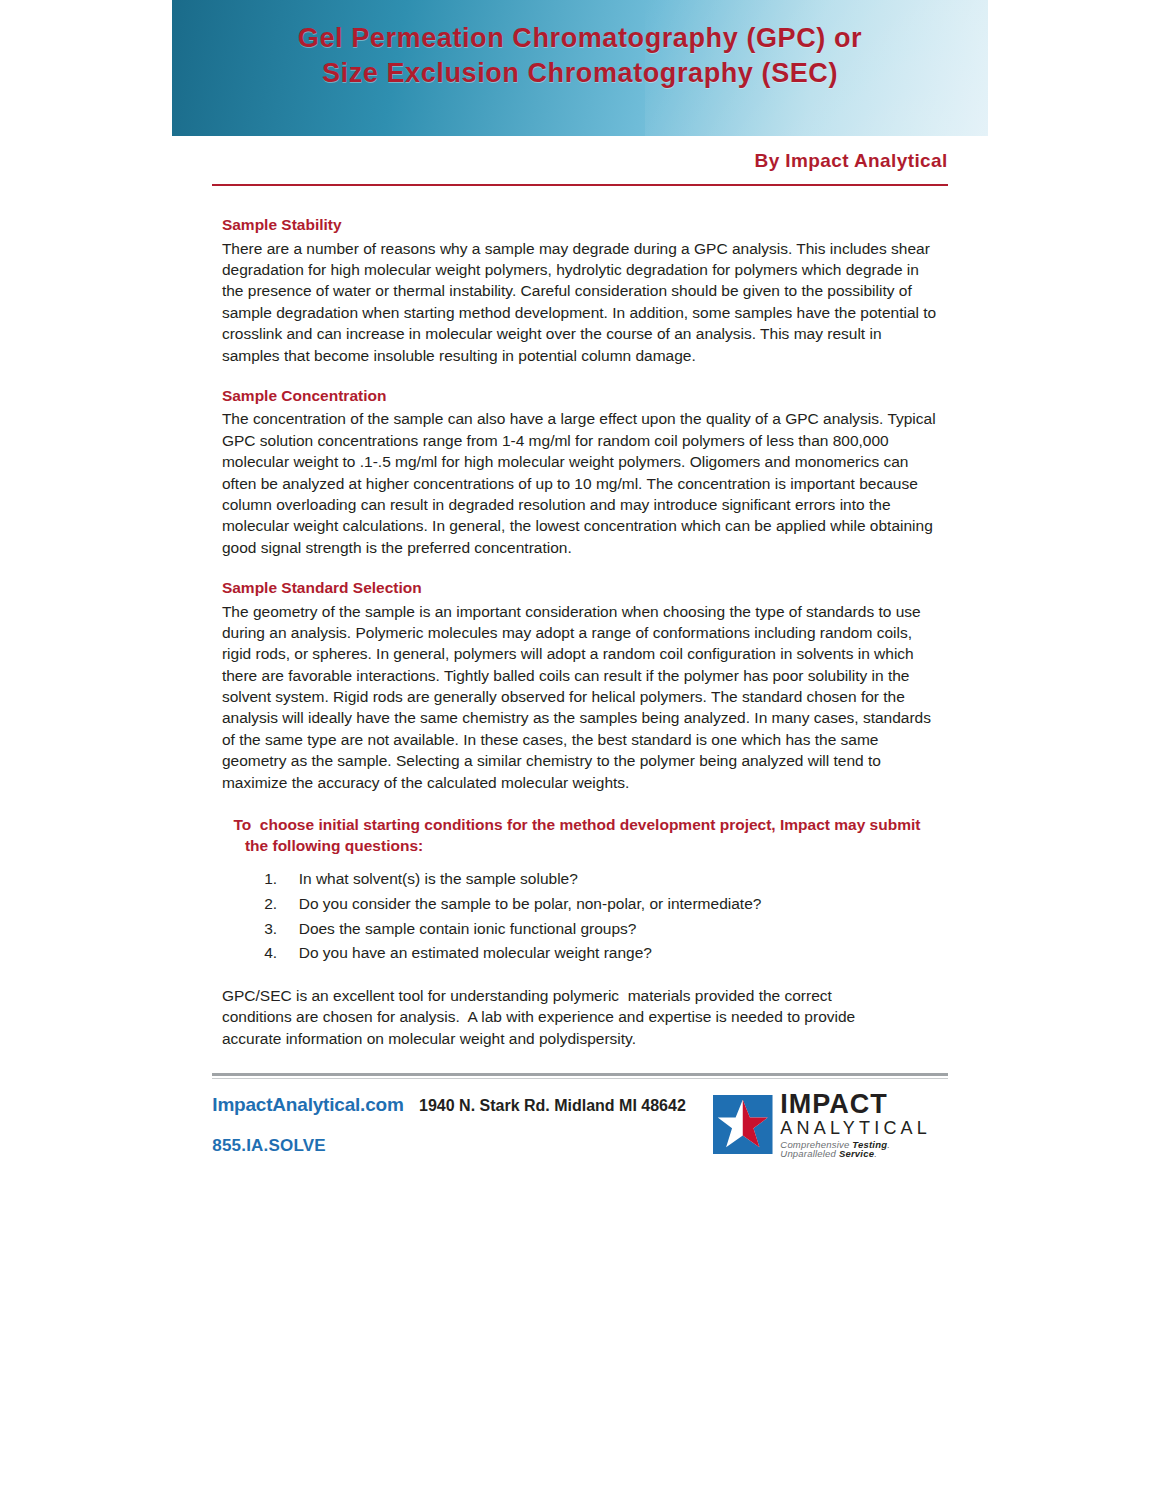Gel Permeation Chromatography (GPC) or
Size Exclusion Chromatography (SEC)
By Impact Analytical
Sample Stability
There are a number of reasons why a sample may degrade during a GPC analysis. This includes shear degradation for high molecular weight polymers, hydrolytic degradation for polymers which degrade in the presence of water or thermal instability. Careful consideration should be given to the possibility of sample degradation when starting method development. In addition, some samples have the potential to crosslink and can increase in molecular weight over the course of an analysis. This may result in samples that become insoluble resulting in potential column damage.
Sample Concentration
The concentration of the sample can also have a large effect upon the quality of a GPC analysis. Typical GPC solution concentrations range from 1-4 mg/ml for random coil polymers of less than 800,000 molecular weight to .1-.5 mg/ml for high molecular weight polymers. Oligomers and monomerics can often be analyzed at higher concentrations of up to 10 mg/ml. The concentration is important because column overloading can result in degraded resolution and may introduce significant errors into the molecular weight calculations. In general, the lowest concentration which can be applied while obtaining good signal strength is the preferred concentration.
Sample Standard Selection
The geometry of the sample is an important consideration when choosing the type of standards to use during an analysis. Polymeric molecules may adopt a range of conformations including random coils, rigid rods, or spheres. In general, polymers will adopt a random coil configuration in solvents in which there are favorable interactions. Tightly balled coils can result if the polymer has poor solubility in the solvent system. Rigid rods are generally observed for helical polymers. The standard chosen for the analysis will ideally have the same chemistry as the samples being analyzed. In many cases, standards of the same type are not available. In these cases, the best standard is one which has the same geometry as the sample. Selecting a similar chemistry to the polymer being analyzed will tend to maximize the accuracy of the calculated molecular weights.
To choose initial starting conditions for the method development project, Impact may submit the following questions:
In what solvent(s) is the sample soluble?
Do you consider the sample to be polar, non-polar, or intermediate?
Does the sample contain ionic functional groups?
Do you have an estimated molecular weight range?
GPC/SEC is an excellent tool for understanding polymeric materials provided the correct conditions are chosen for analysis. A lab with experience and expertise is needed to provide accurate information on molecular weight and polydispersity.
ImpactAnalytical.com 1940 N. Stark Rd. Midland MI 48642 855.IA.SOLVE
IMPACT ANALYTICAL Comprehensive Testing. Unparalleled Service.